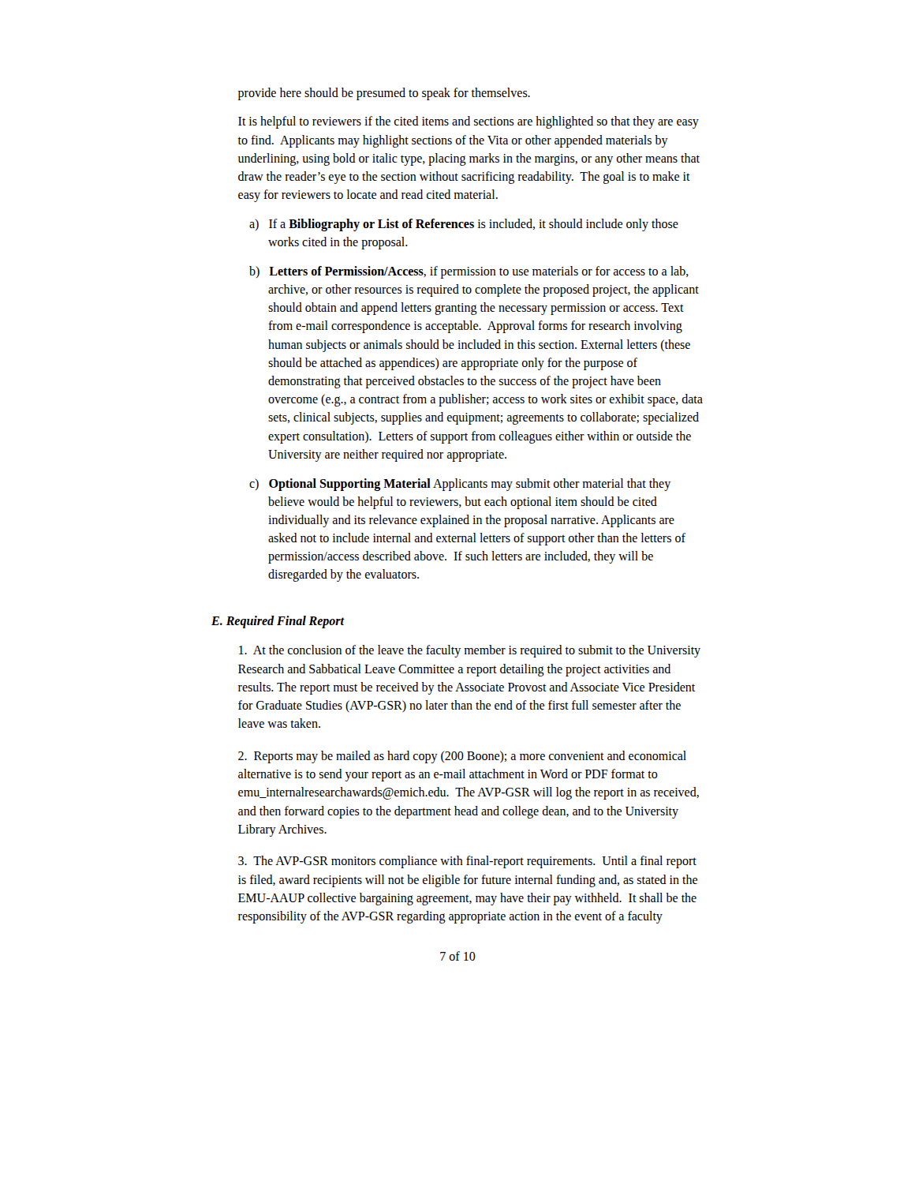provide here should be presumed to speak for themselves.
It is helpful to reviewers if the cited items and sections are highlighted so that they are easy to find. Applicants may highlight sections of the Vita or other appended materials by underlining, using bold or italic type, placing marks in the margins, or any other means that draw the reader’s eye to the section without sacrificing readability. The goal is to make it easy for reviewers to locate and read cited material.
a) If a Bibliography or List of References is included, it should include only those works cited in the proposal.
b) Letters of Permission/Access, if permission to use materials or for access to a lab, archive, or other resources is required to complete the proposed project, the applicant should obtain and append letters granting the necessary permission or access. Text from e-mail correspondence is acceptable. Approval forms for research involving human subjects or animals should be included in this section. External letters (these should be attached as appendices) are appropriate only for the purpose of demonstrating that perceived obstacles to the success of the project have been overcome (e.g., a contract from a publisher; access to work sites or exhibit space, data sets, clinical subjects, supplies and equipment; agreements to collaborate; specialized expert consultation). Letters of support from colleagues either within or outside the University are neither required nor appropriate.
c) Optional Supporting Material Applicants may submit other material that they believe would be helpful to reviewers, but each optional item should be cited individually and its relevance explained in the proposal narrative. Applicants are asked not to include internal and external letters of support other than the letters of permission/access described above. If such letters are included, they will be disregarded by the evaluators.
E. Required Final Report
1. At the conclusion of the leave the faculty member is required to submit to the University Research and Sabbatical Leave Committee a report detailing the project activities and results. The report must be received by the Associate Provost and Associate Vice President for Graduate Studies (AVP-GSR) no later than the end of the first full semester after the leave was taken.
2. Reports may be mailed as hard copy (200 Boone); a more convenient and economical alternative is to send your report as an e-mail attachment in Word or PDF format to emu_internalresearchawards@emich.edu. The AVP-GSR will log the report in as received, and then forward copies to the department head and college dean, and to the University Library Archives.
3. The AVP-GSR monitors compliance with final-report requirements. Until a final report is filed, award recipients will not be eligible for future internal funding and, as stated in the EMU-AAUP collective bargaining agreement, may have their pay withheld. It shall be the responsibility of the AVP-GSR regarding appropriate action in the event of a faculty
7 of 10